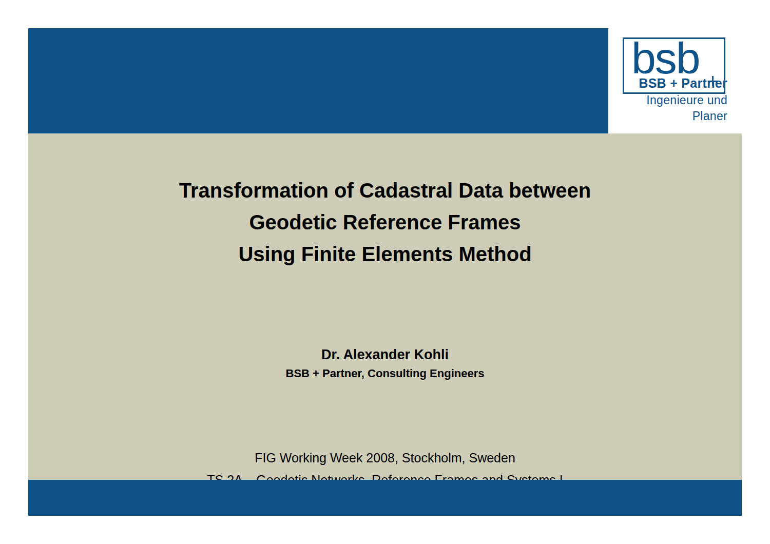bsb +
BSB + Partner
Ingenieure und Planer
Transformation of Cadastral Data between
Geodetic Reference Frames
Using Finite Elements Method
Dr. Alexander Kohli
BSB + Partner, Consulting Engineers
FIG Working Week 2008, Stockholm, Sweden
TS 2A – Geodetic Networks, Reference Frames and Systems I